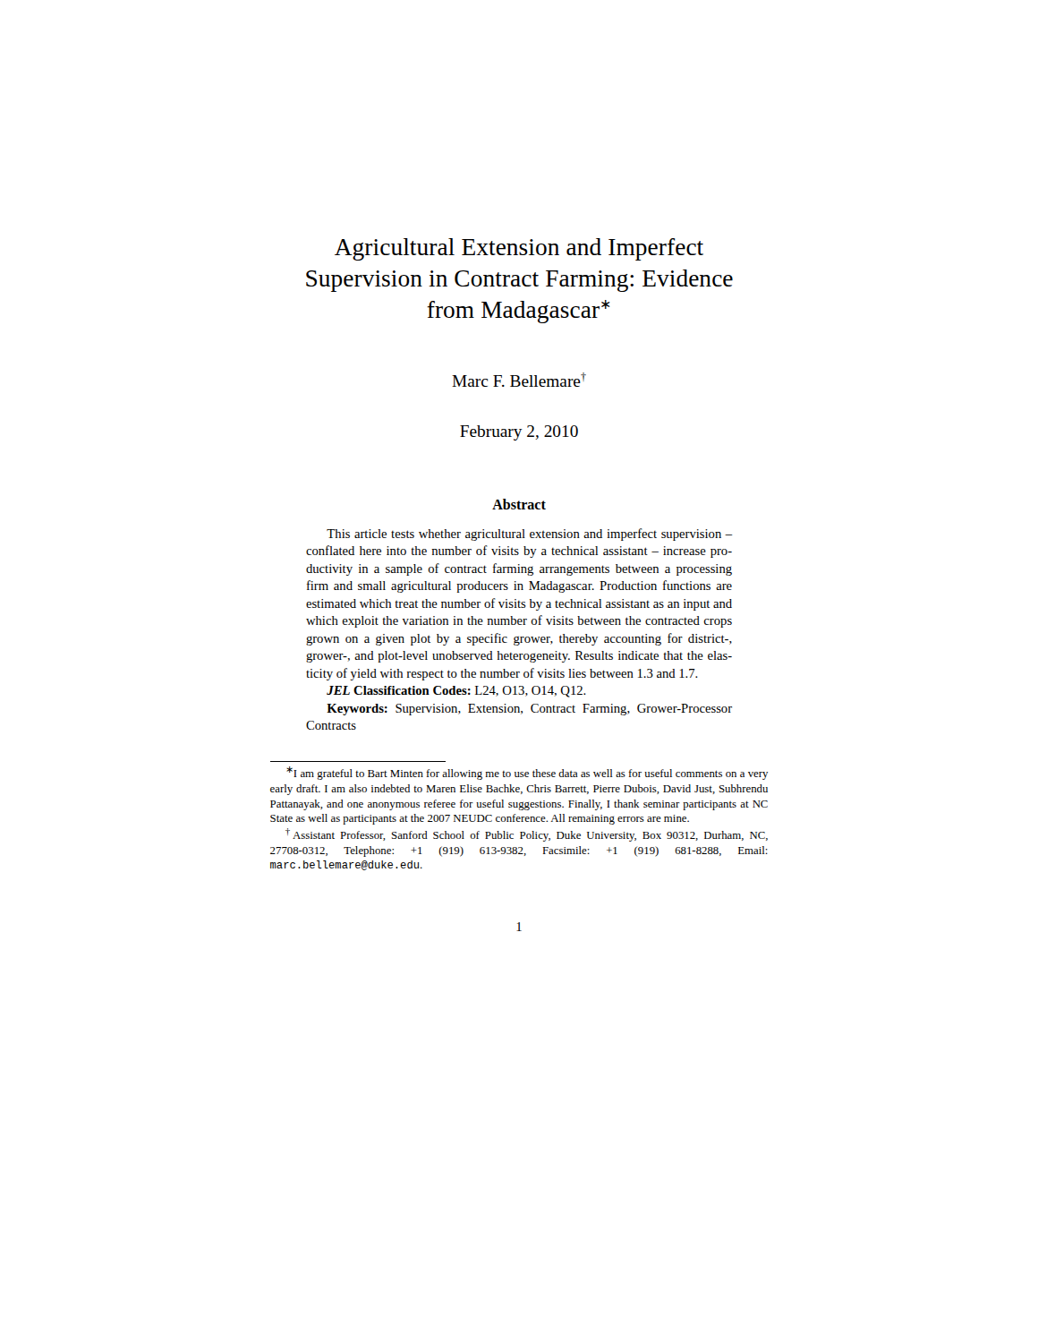Agricultural Extension and Imperfect
Supervision in Contract Farming: Evidence
from Madagascar∗
Marc F. Bellemare†
February 2, 2010
Abstract
This article tests whether agricultural extension and imperfect supervision – conflated here into the number of visits by a technical assistant – increase productivity in a sample of contract farming arrangements between a processing firm and small agricultural producers in Madagascar. Production functions are estimated which treat the number of visits by a technical assistant as an input and which exploit the variation in the number of visits between the contracted crops grown on a given plot by a specific grower, thereby accounting for district-, grower-, and plot-level unobserved heterogeneity. Results indicate that the elasticity of yield with respect to the number of visits lies between 1.3 and 1.7.
JEL Classification Codes: L24, O13, O14, Q12.
Keywords: Supervision, Extension, Contract Farming, Grower-Processor Contracts
∗I am grateful to Bart Minten for allowing me to use these data as well as for useful comments on a very early draft. I am also indebted to Maren Elise Bachke, Chris Barrett, Pierre Dubois, David Just, Subhrendu Pattanayak, and one anonymous referee for useful suggestions. Finally, I thank seminar participants at NC State as well as participants at the 2007 NEUDC conference. All remaining errors are mine.
†Assistant Professor, Sanford School of Public Policy, Duke University, Box 90312, Durham, NC, 27708-0312, Telephone: +1 (919) 613-9382, Facsimile: +1 (919) 681-8288, Email: marc.bellemare@duke.edu.
1